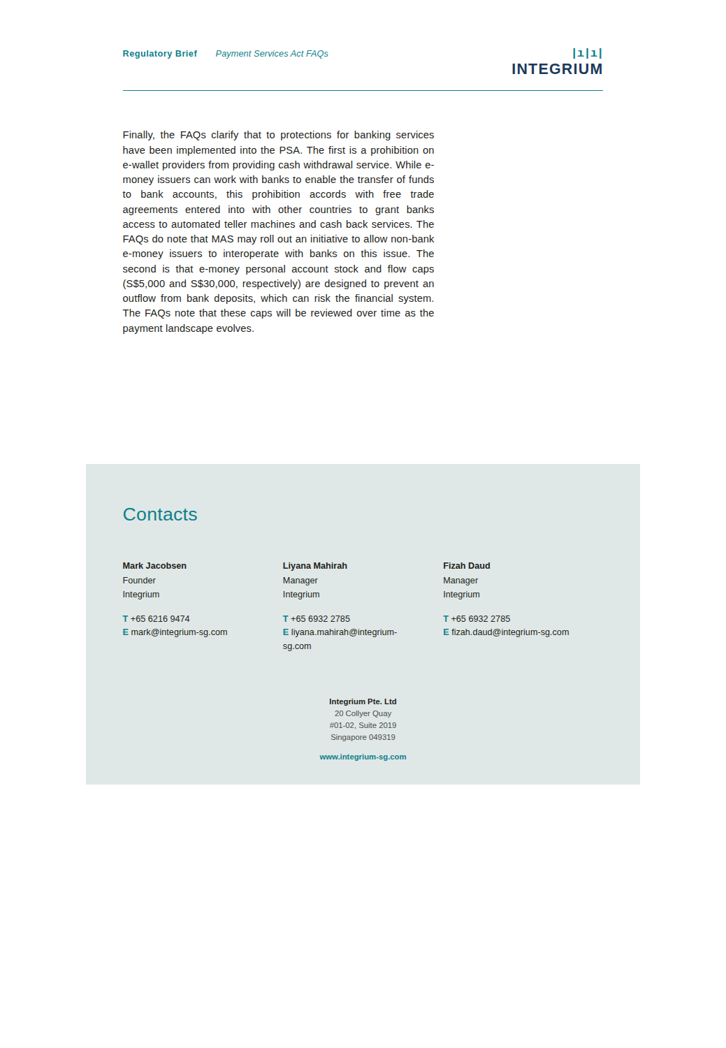Regulatory Brief Payment Services Act FAQs
|ı|ı| INTEGRIUM
Finally, the FAQs clarify that to protections for banking services have been implemented into the PSA. The first is a prohibition on e-wallet providers from providing cash withdrawal service. While e-money issuers can work with banks to enable the transfer of funds to bank accounts, this prohibition accords with free trade agreements entered into with other countries to grant banks access to automated teller machines and cash back services. The FAQs do note that MAS may roll out an initiative to allow non-bank e-money issuers to interoperate with banks on this issue. The second is that e-money personal account stock and flow caps (S$5,000 and S$30,000, respectively) are designed to prevent an outflow from bank deposits, which can risk the financial system. The FAQs note that these caps will be reviewed over time as the payment landscape evolves.
Contacts
Mark Jacobsen
Founder
Integrium
T +65 6216 9474
E mark@integrium-sg.com
Liyana Mahirah
Manager
Integrium
T +65 6932 2785
E liyana.mahirah@integrium-sg.com
Fizah Daud
Manager
Integrium
T +65 6932 2785
E fizah.daud@integrium-sg.com
Integrium Pte. Ltd
20 Collyer Quay
#01-02, Suite 2019
Singapore 049319
www.integrium-sg.com